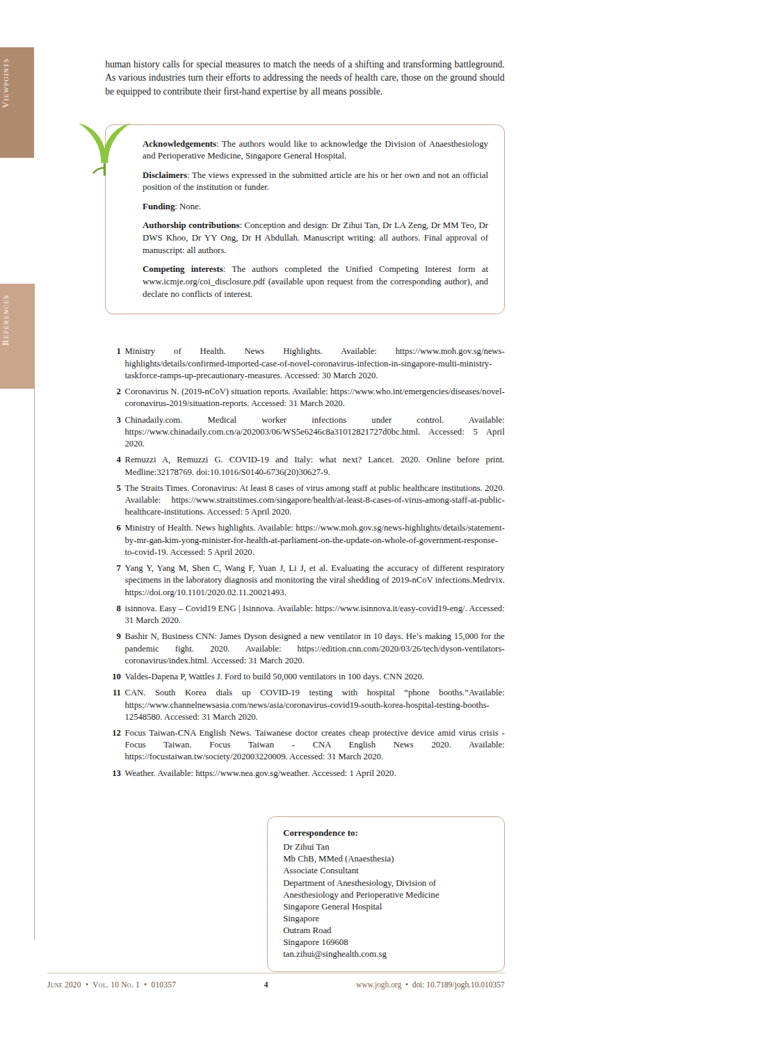Viewpoints
References
human history calls for special measures to match the needs of a shifting and transforming battleground. As various industries turn their efforts to addressing the needs of health care, those on the ground should be equipped to contribute their first-hand expertise by all means possible.
Acknowledgements: The authors would like to acknowledge the Division of Anaesthesiology and Perioperative Medicine, Singapore General Hospital.
Disclaimers: The views expressed in the submitted article are his or her own and not an official position of the institution or funder.
Funding: None.
Authorship contributions: Conception and design: Dr Zihui Tan, Dr LA Zeng, Dr MM Teo, Dr DWS Khoo, Dr YY Ong, Dr H Abdullah. Manuscript writing: all authors. Final approval of manuscript: all authors.
Competing interests: The authors completed the Unified Competing Interest form at www.icmje.org/coi_disclosure.pdf (available upon request from the corresponding author), and declare no conflicts of interest.
Ministry of Health. News Highlights. Available: https://www.moh.gov.sg/news-highlights/details/confirmed-imported-case-of-novel-coronavirus-infection-in-singapore-multi-ministry-taskforce-ramps-up-precautionary-measures. Accessed: 30 March 2020.
Coronavirus N. (2019-nCoV) situation reports. Available: https://www.who.int/emergencies/diseases/novel-coronavirus-2019/situation-reports. Accessed: 31 March 2020.
Chinadaily.com. Medical worker infections under control. Available: https://www.chinadaily.com.cn/a/202003/06/WS5e6246c8a31012821727d0bc.html. Accessed: 5 April 2020.
Remuzzi A, Remuzzi G. COVID-19 and Italy: what next? Lancet. 2020. Online before print. Medline:32178769. doi:10.1016/S0140-6736(20)30627-9.
The Straits Times. Coronavirus: At least 8 cases of virus among staff at public healthcare institutions. 2020. Available: https://www.straitstimes.com/singapore/health/at-least-8-cases-of-virus-among-staff-at-public-healthcare-institutions. Accessed: 5 April 2020.
Ministry of Health. News highlights. Available: https://www.moh.gov.sg/news-highlights/details/statement-by-mr-gan-kim-yong-minister-for-health-at-parliament-on-the-update-on-whole-of-government-response-to-covid-19. Accessed: 5 April 2020.
Yang Y, Yang M, Shen C, Wang F, Yuan J, Li J, et al. Evaluating the accuracy of different respiratory specimens in the laboratory diagnosis and monitoring the viral shedding of 2019-nCoV infections.Medrvix. https://doi.org/10.1101/2020.02.11.20021493.
isinnova. Easy – Covid19 ENG | Isinnova. Available: https://www.isinnova.it/easy-covid19-eng/. Accessed: 31 March 2020.
Bashir N, Business CNN: James Dyson designed a new ventilator in 10 days. He’s making 15,000 for the pandemic fight. 2020. Available: https://edition.cnn.com/2020/03/26/tech/dyson-ventilators-coronavirus/index.html. Accessed: 31 March 2020.
Valdes-Dapena P, Wattles J. Ford to build 50,000 ventilators in 100 days. CNN 2020.
CAN. South Korea dials up COVID-19 testing with hospital “phone booths.”Available: https://www.channelnewsasia.com/news/asia/coronavirus-covid19-south-korea-hospital-testing-booths-12548580. Accessed: 31 March 2020.
Focus Taiwan-CNA English News. Taiwanese doctor creates cheap protective device amid virus crisis - Focus Taiwan. Focus Taiwan - CNA English News 2020. Available: https://focustaiwan.tw/society/202003220009. Accessed: 31 March 2020.
Weather. Available: https://www.nea.gov.sg/weather. Accessed: 1 April 2020.
Correspondence to:
Dr Zihui Tan
Mb ChB, MMed (Anaesthesia)
Associate Consultant
Department of Anesthesiology, Division of Anesthesiology and Perioperative Medicine
Singapore General Hospital
Singapore
Outram Road
Singapore 169608
tan.zihui@singhealth.com.sg
June 2020 • Vol. 10 No. 1 • 010357
4
www.jogh.org • doi: 10.7189/jogh.10.010357